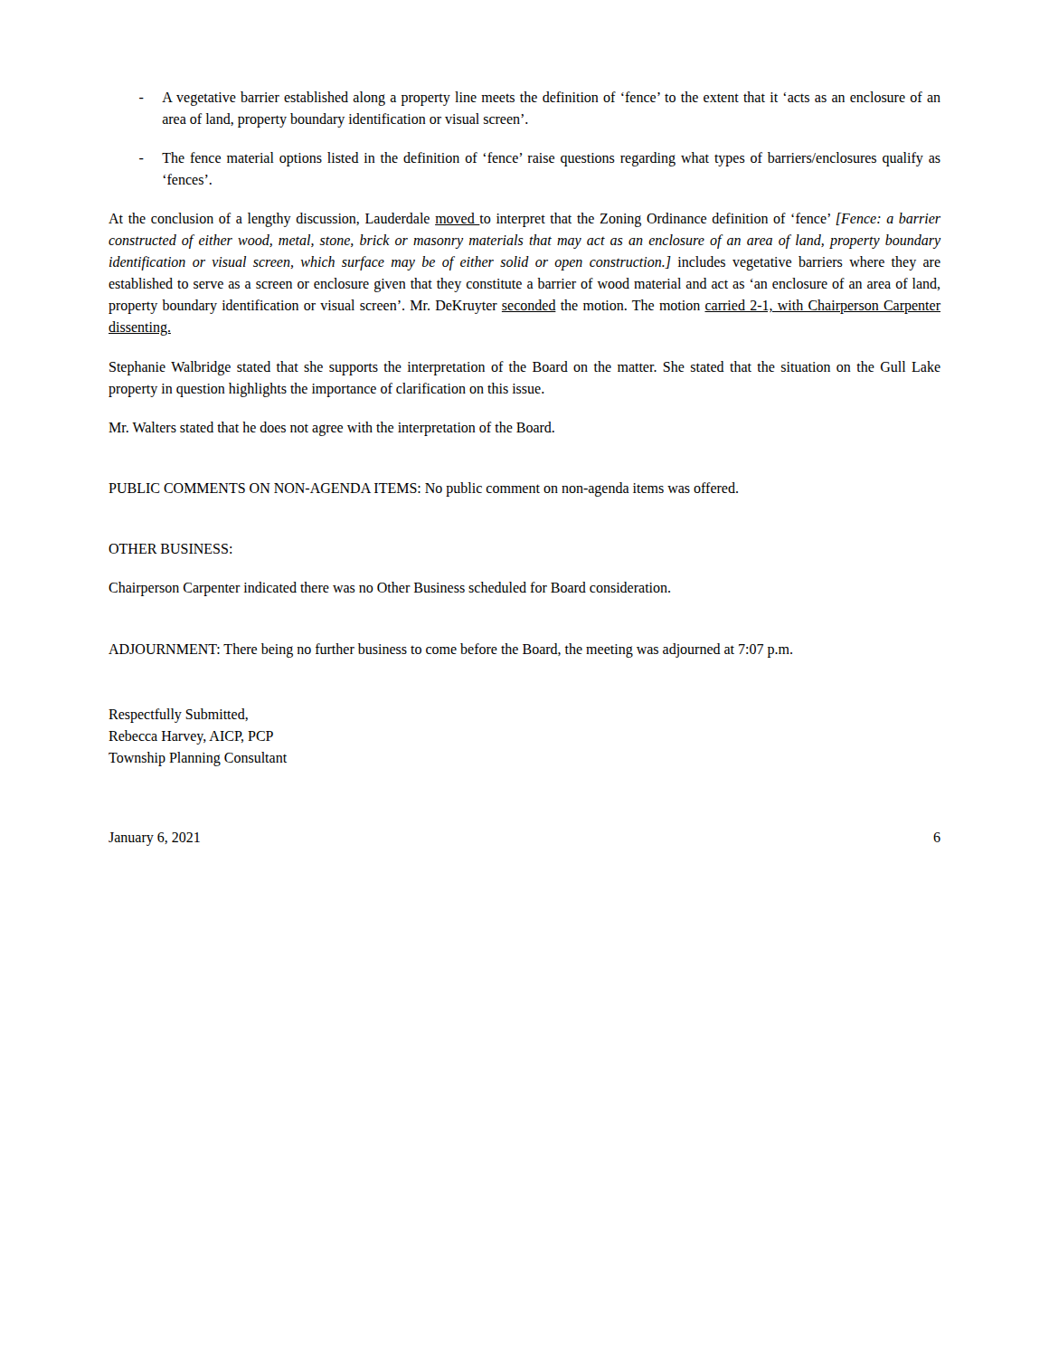A vegetative barrier established along a property line meets the definition of ‘fence’ to the extent that it ‘acts as an enclosure of an area of land, property boundary identification or visual screen’.
The fence material options listed in the definition of ‘fence’ raise questions regarding what types of barriers/enclosures qualify as ‘fences’.
At the conclusion of a lengthy discussion, Lauderdale moved to interpret that the Zoning Ordinance definition of ‘fence’ [Fence: a barrier constructed of either wood, metal, stone, brick or masonry materials that may act as an enclosure of an area of land, property boundary identification or visual screen, which surface may be of either solid or open construction.] includes vegetative barriers where they are established to serve as a screen or enclosure given that they constitute a barrier of wood material and act as ‘an enclosure of an area of land, property boundary identification or visual screen’. Mr. DeKruyter seconded the motion. The motion carried 2-1, with Chairperson Carpenter dissenting.
Stephanie Walbridge stated that she supports the interpretation of the Board on the matter. She stated that the situation on the Gull Lake property in question highlights the importance of clarification on this issue.
Mr. Walters stated that he does not agree with the interpretation of the Board.
PUBLIC COMMENTS ON NON-AGENDA ITEMS: No public comment on non-agenda items was offered.
OTHER BUSINESS:
Chairperson Carpenter indicated there was no Other Business scheduled for Board consideration.
ADJOURNMENT: There being no further business to come before the Board, the meeting was adjourned at 7:07 p.m.
Respectfully Submitted,
Rebecca Harvey, AICP, PCP
Township Planning Consultant
January 6, 2021 6